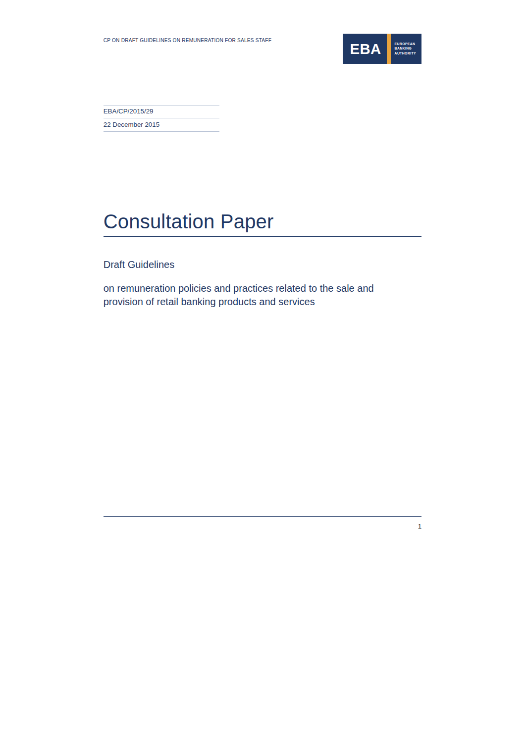CP on draft guidelines on remuneration for sales staff
EBA
European Banking Authority
EBA/CP/2015/29
22 December 2015
Consultation Paper
Draft Guidelines
on remuneration policies and practices related to the sale and provision of retail banking products and services
1